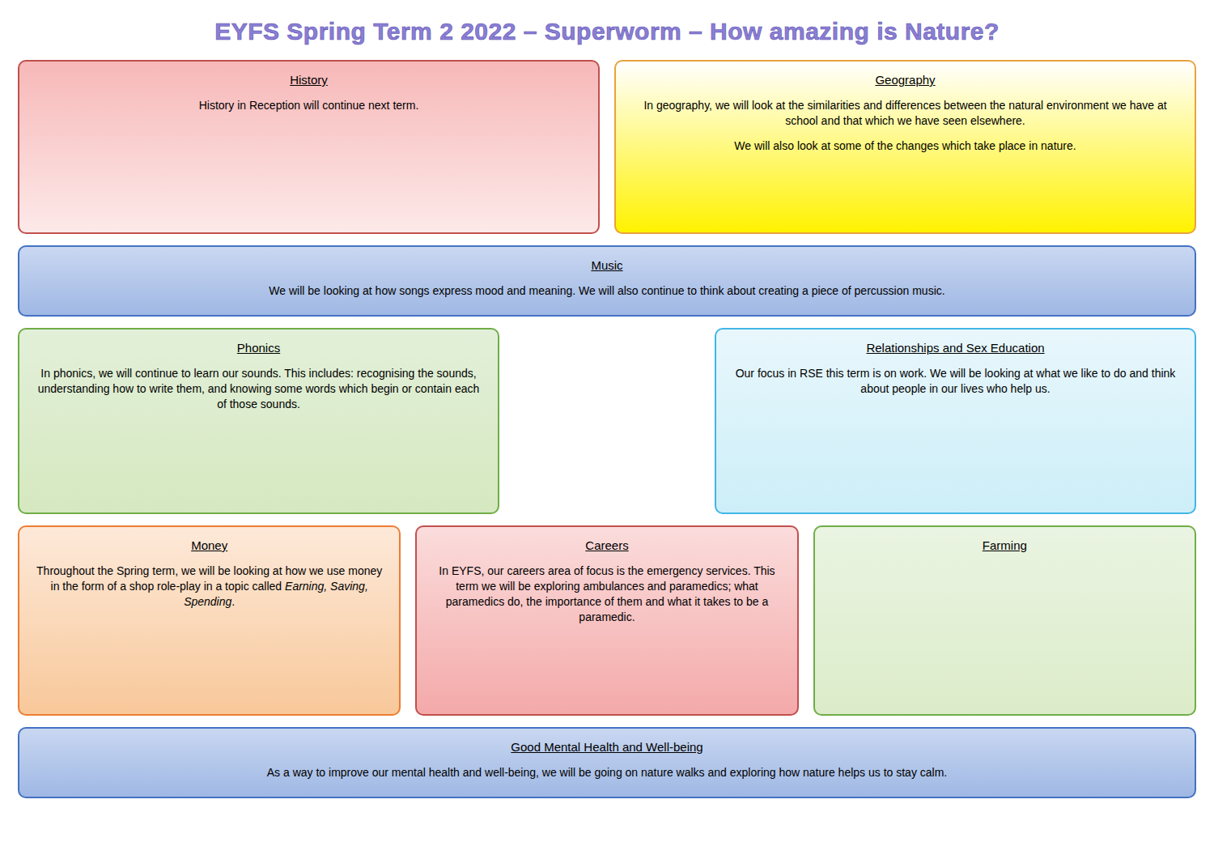EYFS Spring Term 2 2022 – Superworm – How amazing is Nature?
History
History in Reception will continue next term.
Geography
In geography, we will look at the similarities and differences between the natural environment we have at school and that which we have seen elsewhere.
We will also look at some of the changes which take place in nature.
Music
We will be looking at how songs express mood and meaning. We will also continue to think about creating a piece of percussion music.
Phonics
In phonics, we will continue to learn our sounds. This includes: recognising the sounds, understanding how to write them, and knowing some words which begin or contain each of those sounds.
Relationships and Sex Education
Our focus in RSE this term is on work. We will be looking at what we like to do and think about people in our lives who help us.
Money
Throughout the Spring term, we will be looking at how we use money in the form of a shop role-play in a topic called Earning, Saving, Spending.
Careers
In EYFS, our careers area of focus is the emergency services. This term we will be exploring ambulances and paramedics; what paramedics do, the importance of them and what it takes to be a paramedic.
Farming
Good Mental Health and Well-being
As a way to improve our mental health and well-being, we will be going on nature walks and exploring how nature helps us to stay calm.